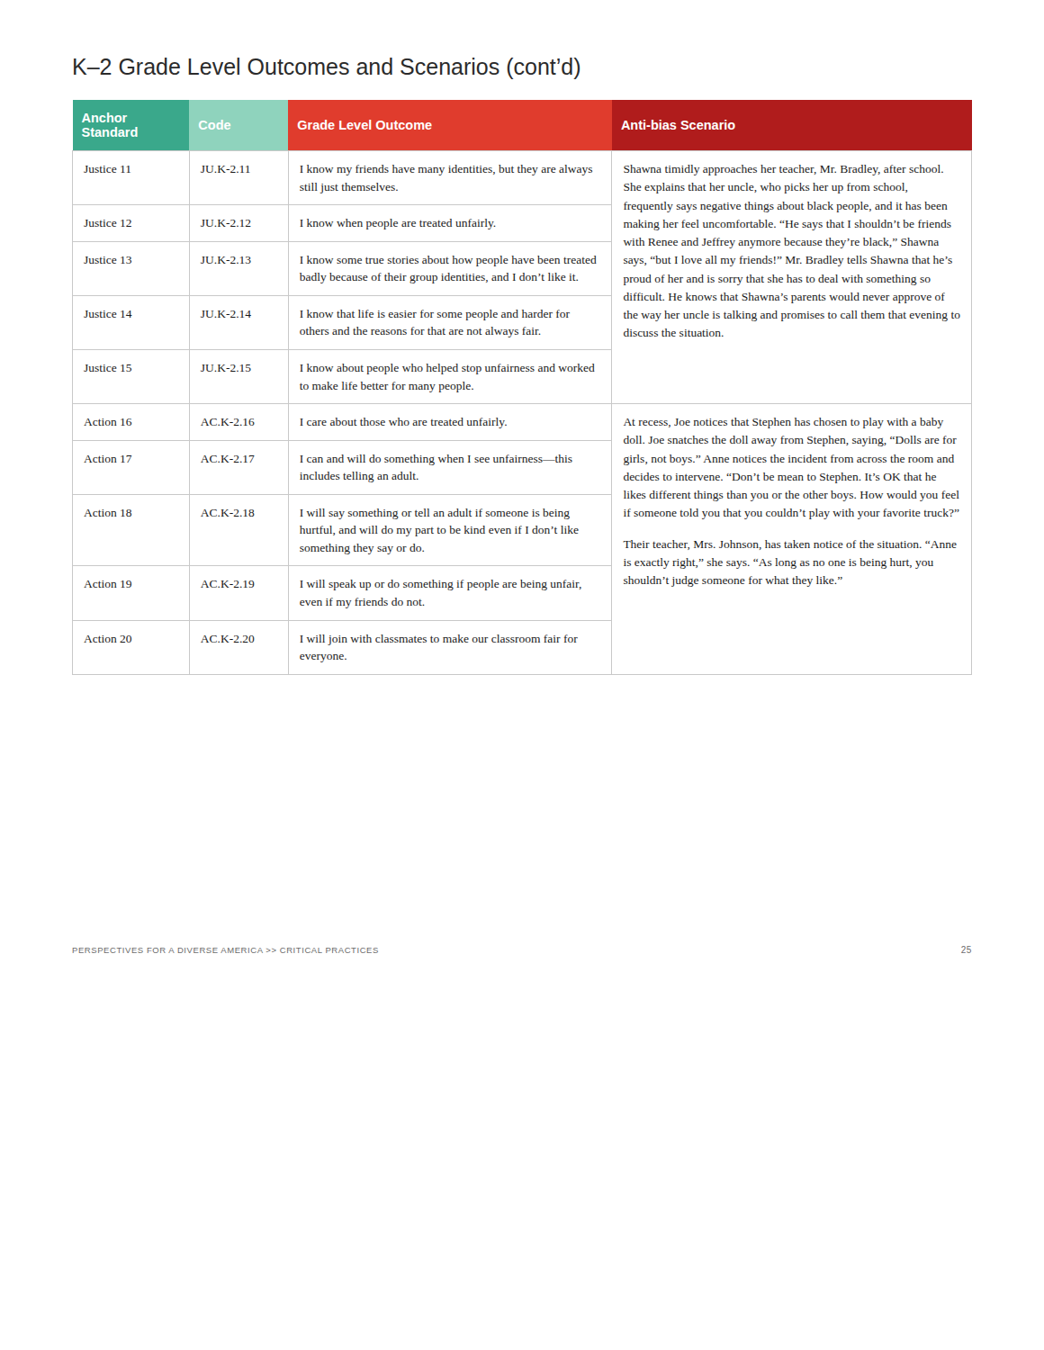K–2 Grade Level Outcomes and Scenarios (cont’d)
| Anchor Standard | Code | Grade Level Outcome | Anti-bias Scenario |
| --- | --- | --- | --- |
| Justice 11 | JU.K-2.11 | I know my friends have many identities, but they are always still just themselves. | Shawna timidly approaches her teacher, Mr. Bradley, after school. She explains that her uncle, who picks her up from school, frequently says negative things about black people, and it has been making her feel uncomfortable. “He says that I shouldn’t be friends with Renee and Jeffrey anymore because they’re black,” Shawna says, “but I love all my friends!” Mr. Bradley tells Shawna that he’s proud of her and is sorry that she has to deal with something so difficult. He knows that Shawna’s parents would never approve of the way her uncle is talking and promises to call them that evening to discuss the situation. |
| Justice 12 | JU.K-2.12 | I know when people are treated unfairly. |
| Justice 13 | JU.K-2.13 | I know some true stories about how people have been treated badly because of their group identities, and I don’t like it. |
| Justice 14 | JU.K-2.14 | I know that life is easier for some people and harder for others and the reasons for that are not always fair. |
| Justice 15 | JU.K-2.15 | I know about people who helped stop unfairness and worked to make life better for many people. |
| Action 16 | AC.K-2.16 | I care about those who are treated unfairly. | At recess, Joe notices that Stephen has chosen to play with a baby doll. Joe snatches the doll away from Stephen, saying, “Dolls are for girls, not boys.” Anne notices the incident from across the room and decides to intervene. “Don’t be mean to Stephen. It’s OK that he likes different things than you or the other boys. How would you feel if someone told you that you couldn’t play with your favorite truck?” Their teacher, Mrs. Johnson, has taken notice of the situation. “Anne is exactly right,” she says. “As long as no one is being hurt, you shouldn’t judge someone for what they like.” |
| Action 17 | AC.K-2.17 | I can and will do something when I see unfairness—this includes telling an adult. |
| Action 18 | AC.K-2.18 | I will say something or tell an adult if someone is being hurtful, and will do my part to be kind even if I don’t like something they say or do. |
| Action 19 | AC.K-2.19 | I will speak up or do something if peo­ple are being unfair, even if my friends do not. |
| Action 20 | AC.K-2.20 | I will join with classmates to make our classroom fair for everyone. |
PERSPECTIVES FOR A DIVERSE AMERICA >> CRITICAL PRACTICES 25